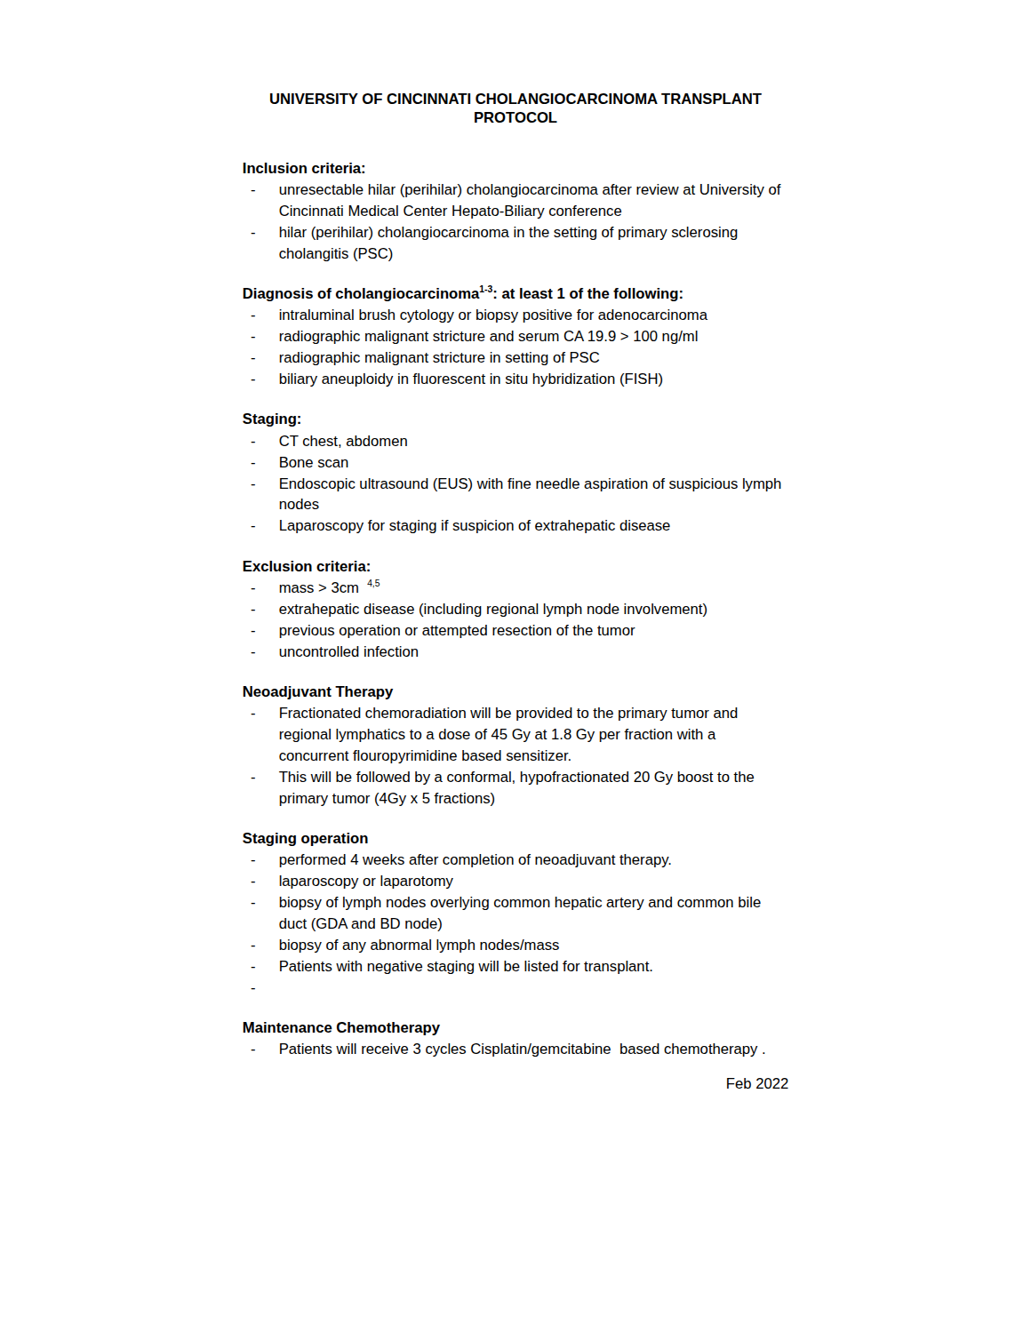UNIVERSITY OF CINCINNATI CHOLANGIOCARCINOMA TRANSPLANT PROTOCOL
Inclusion criteria:
unresectable hilar (perihilar) cholangiocarcinoma after review at University of Cincinnati Medical Center Hepato-Biliary conference
hilar (perihilar) cholangiocarcinoma in the setting of primary sclerosing cholangitis (PSC)
Diagnosis of cholangiocarcinoma1-3: at least 1 of the following:
intraluminal brush cytology or biopsy positive for adenocarcinoma
radiographic malignant stricture and serum CA 19.9 > 100 ng/ml
radiographic malignant stricture in setting of PSC
biliary aneuploidy in fluorescent in situ hybridization (FISH)
Staging:
CT chest, abdomen
Bone scan
Endoscopic ultrasound (EUS) with fine needle aspiration of suspicious lymph nodes
Laparoscopy for staging if suspicion of extrahepatic disease
Exclusion criteria:
mass > 3cm 4,5
extrahepatic disease (including regional lymph node involvement)
previous operation or attempted resection of the tumor
uncontrolled infection
Neoadjuvant Therapy
Fractionated chemoradiation will be provided to the primary tumor and regional lymphatics to a dose of 45 Gy at 1.8 Gy per fraction with a concurrent flouropyrimidine based sensitizer.
This will be followed by a conformal, hypofractionated 20 Gy boost to the primary tumor (4Gy x 5 fractions)
Staging operation
performed 4 weeks after completion of neoadjuvant therapy.
laparoscopy or laparotomy
biopsy of lymph nodes overlying common hepatic artery and common bile duct (GDA and BD node)
biopsy of any abnormal lymph nodes/mass
Patients with negative staging will be listed for transplant.
Maintenance Chemotherapy
Patients will receive 3 cycles Cisplatin/gemcitabine based chemotherapy .
Feb 2022